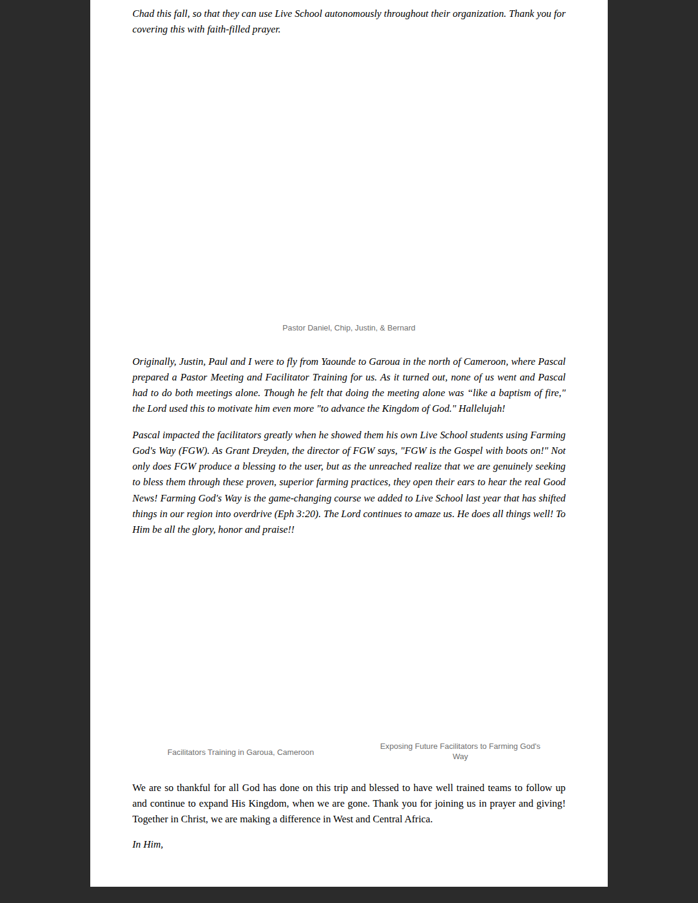Chad this fall, so that they can use Live School autonomously throughout their organization. Thank you for covering this with faith-filled prayer.
Pastor Daniel, Chip, Justin, & Bernard
Originally, Justin, Paul and I were to fly from Yaounde to Garoua in the north of Cameroon, where Pascal prepared a Pastor Meeting and Facilitator Training for us. As it turned out, none of us went and Pascal had to do both meetings alone. Though he felt that doing the meeting alone was “like a baptism of fire," the Lord used this to motivate him even more "to advance the Kingdom of God." Hallelujah!
Pascal impacted the facilitators greatly when he showed them his own Live School students using Farming God's Way (FGW). As Grant Dreyden, the director of FGW says, "FGW is the Gospel with boots on!" Not only does FGW produce a blessing to the user, but as the unreached realize that we are genuinely seeking to bless them through these proven, superior farming practices, they open their ears to hear the real Good News! Farming God's Way is the game-changing course we added to Live School last year that has shifted things in our region into overdrive (Eph 3:20). The Lord continues to amaze us. He does all things well! To Him be all the glory, honor and praise!!
Facilitators Training in Garoua, Cameroon
Exposing Future Facilitators to Farming God's Way
We are so thankful for all God has done on this trip and blessed to have well trained teams to follow up and continue to expand His Kingdom, when we are gone. Thank you for joining us in prayer and giving! Together in Christ, we are making a difference in West and Central Africa.
In Him,